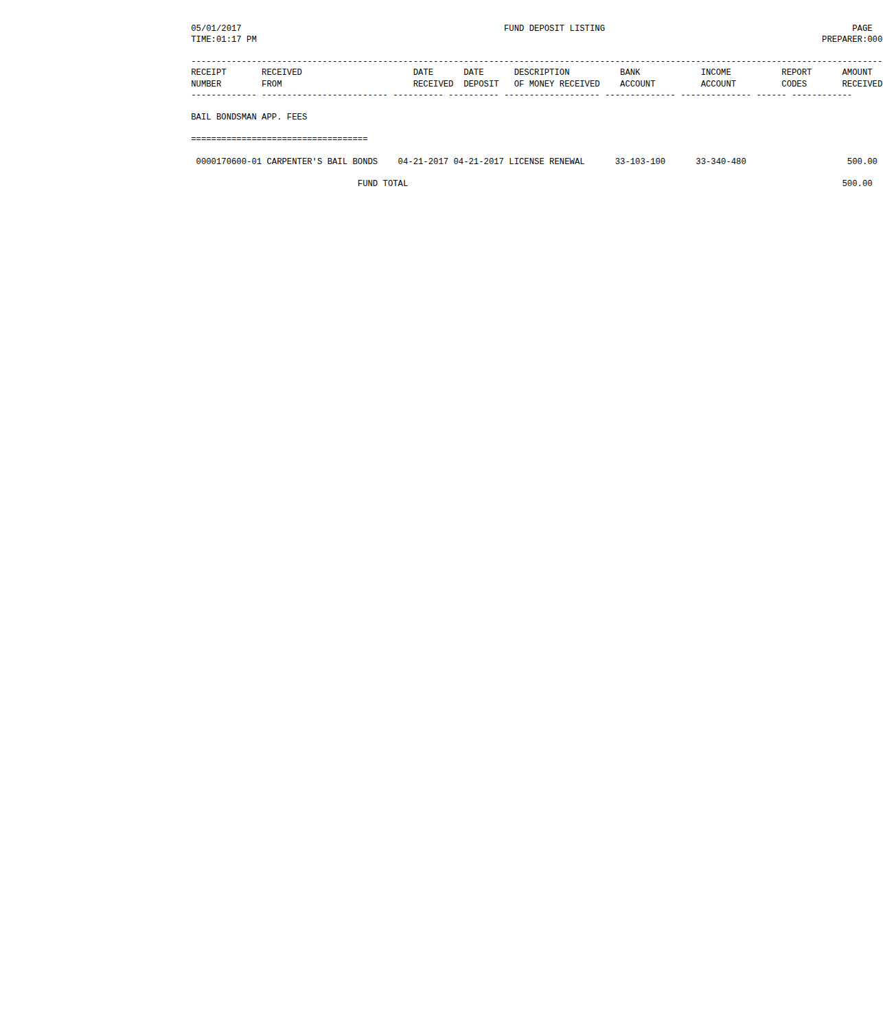05/01/2017                                                    FUND DEPOSIT LISTING                                                 PAGE    1
TIME:01:17 PM                                                                                                                PREPARER:0007

-------------------------------------------------------------------------------------------------------------------------------------------
RECEIPT       RECEIVED                      DATE      DATE      DESCRIPTION          BANK            INCOME          REPORT      AMOUNT
NUMBER        FROM                          RECEIVED  DEPOSIT   OF MONEY RECEIVED    ACCOUNT         ACCOUNT         CODES       RECEIVED
------------- ------------------------- ---------- ---------- ------------------- -------------- -------------- ------ ------------

BAIL BONDSMAN APP. FEES

===================================

 0000170600-01 CARPENTER'S BAIL BONDS    04-21-2017 04-21-2017 LICENSE RENEWAL      33-103-100      33-340-480                    500.00

                                 FUND TOTAL                                                                                      500.00